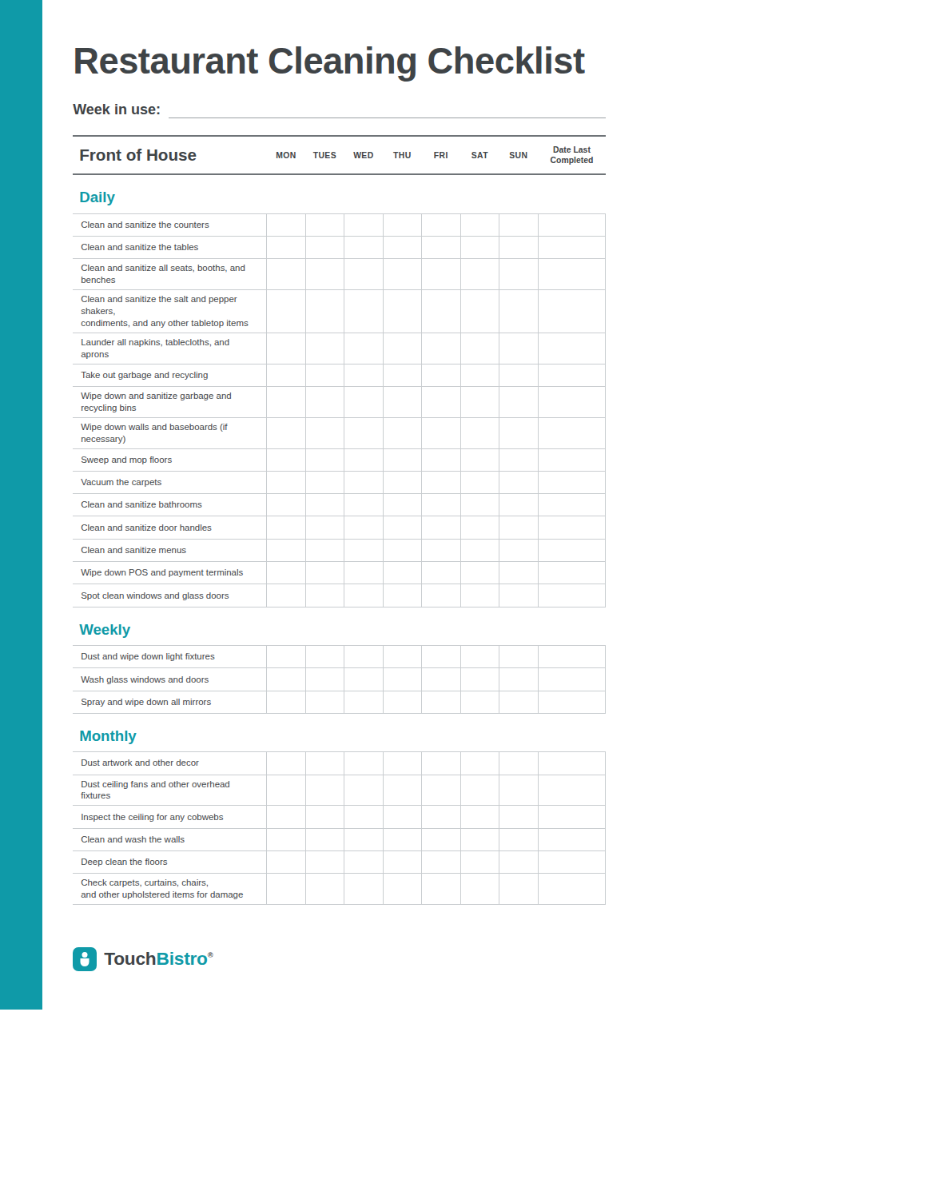Restaurant Cleaning Checklist
Week in use:
| Front of House | MON | TUES | WED | THU | FRI | SAT | SUN | Date Last Completed |
| --- | --- | --- | --- | --- | --- | --- | --- | --- |
| Daily |
| Clean and sanitize the counters | | | | | | | | |
| Clean and sanitize the tables | | | | | | | | |
| Clean and sanitize all seats, booths, and benches | | | | | | | | |
| Clean and sanitize the salt and pepper shakers, condiments, and any other tabletop items | | | | | | | | |
| Launder all napkins, tablecloths, and aprons | | | | | | | | |
| Take out garbage and recycling | | | | | | | | |
| Wipe down and sanitize garbage and recycling bins | | | | | | | | |
| Wipe down walls and baseboards (if necessary) | | | | | | | | |
| Sweep and mop floors | | | | | | | | |
| Vacuum the carpets | | | | | | | | |
| Clean and sanitize bathrooms | | | | | | | | |
| Clean and sanitize door handles | | | | | | | | |
| Clean and sanitize menus | | | | | | | | |
| Wipe down POS and payment terminals | | | | | | | | |
| Spot clean windows and glass doors | | | | | | | | |
| Weekly |
| Dust and wipe down light fixtures | | | | | | | | |
| Wash glass windows and doors | | | | | | | | |
| Spray and wipe down all mirrors | | | | | | | | |
| Monthly |
| Dust artwork and other decor | | | | | | | | |
| Dust ceiling fans and other overhead fixtures | | | | | | | | |
| Inspect the ceiling for any cobwebs | | | | | | | | |
| Clean and wash the walls | | | | | | | | |
| Deep clean the floors | | | | | | | | |
| Check carpets, curtains, chairs, and other upholstered items for damage | | | | | | | | |
Touch Bistro®